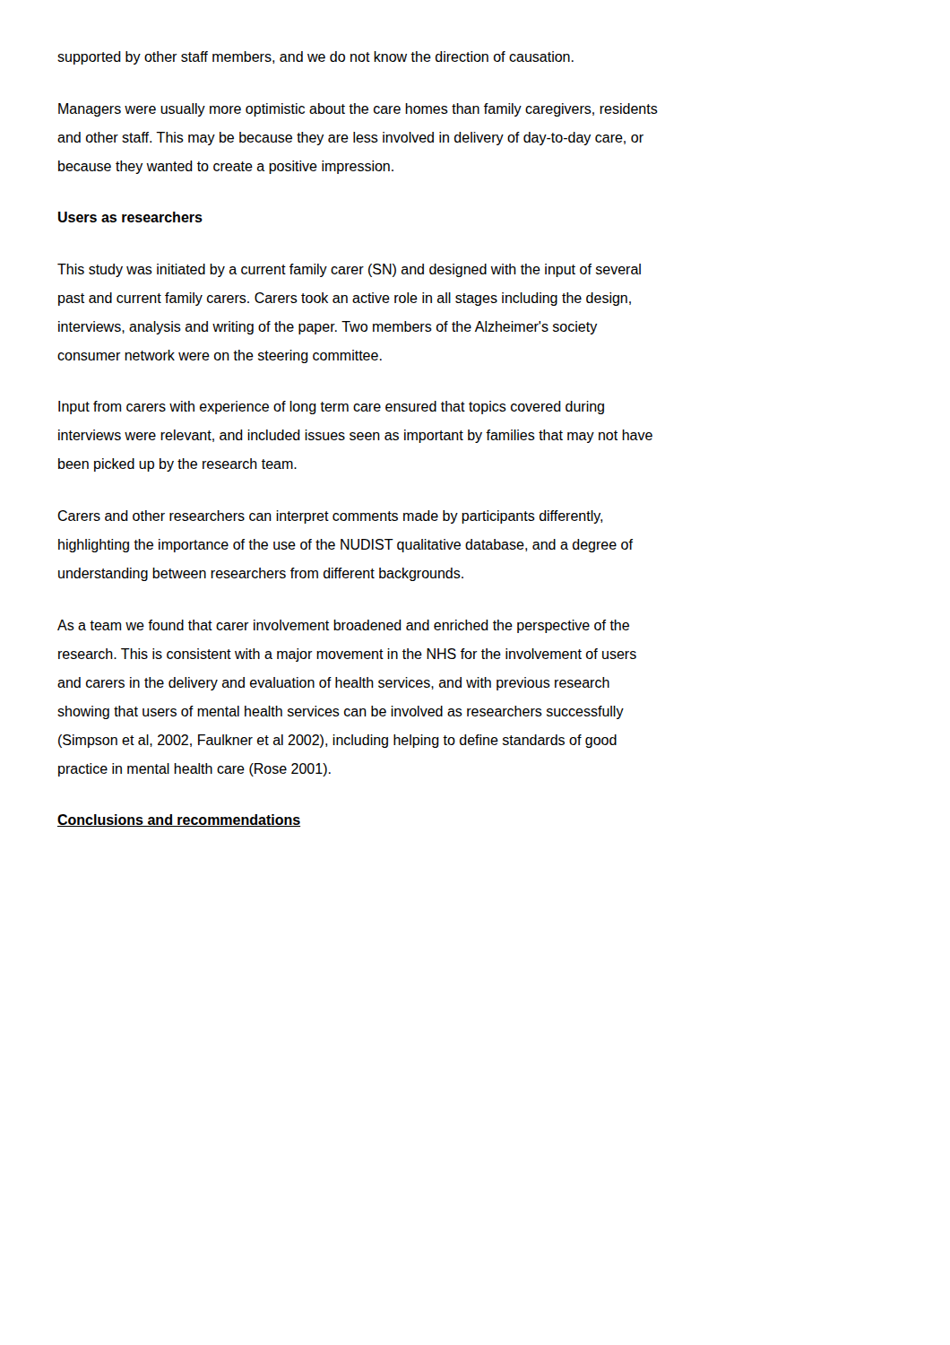supported by other staff members, and we do not know the direction of causation.
Managers were usually more optimistic about the care homes than family caregivers, residents and other staff. This may be because they are less involved in delivery of day-to-day care, or because they wanted to create a positive impression.
Users as researchers
This study was initiated by a current family carer (SN) and designed with the input of several past and current family carers. Carers took an active role in all stages including the design, interviews, analysis and writing of the paper. Two members of the Alzheimer's society consumer network were on the steering committee.
Input from carers with experience of long term care ensured that topics covered during interviews were relevant, and included issues seen as important by families that may not have been picked up by the research team.
Carers and other researchers can interpret comments made by participants differently, highlighting the importance of the use of the NUDIST qualitative database, and a degree of understanding between researchers from different backgrounds.
As a team we found that carer involvement broadened and enriched the perspective of the research. This is consistent with a major movement in the NHS for the involvement of users and carers in the delivery and evaluation of health services, and with previous research showing that users of mental health services can be involved as researchers successfully (Simpson et al, 2002, Faulkner et al 2002), including helping to define standards of good practice in mental health care (Rose 2001).
Conclusions and recommendations